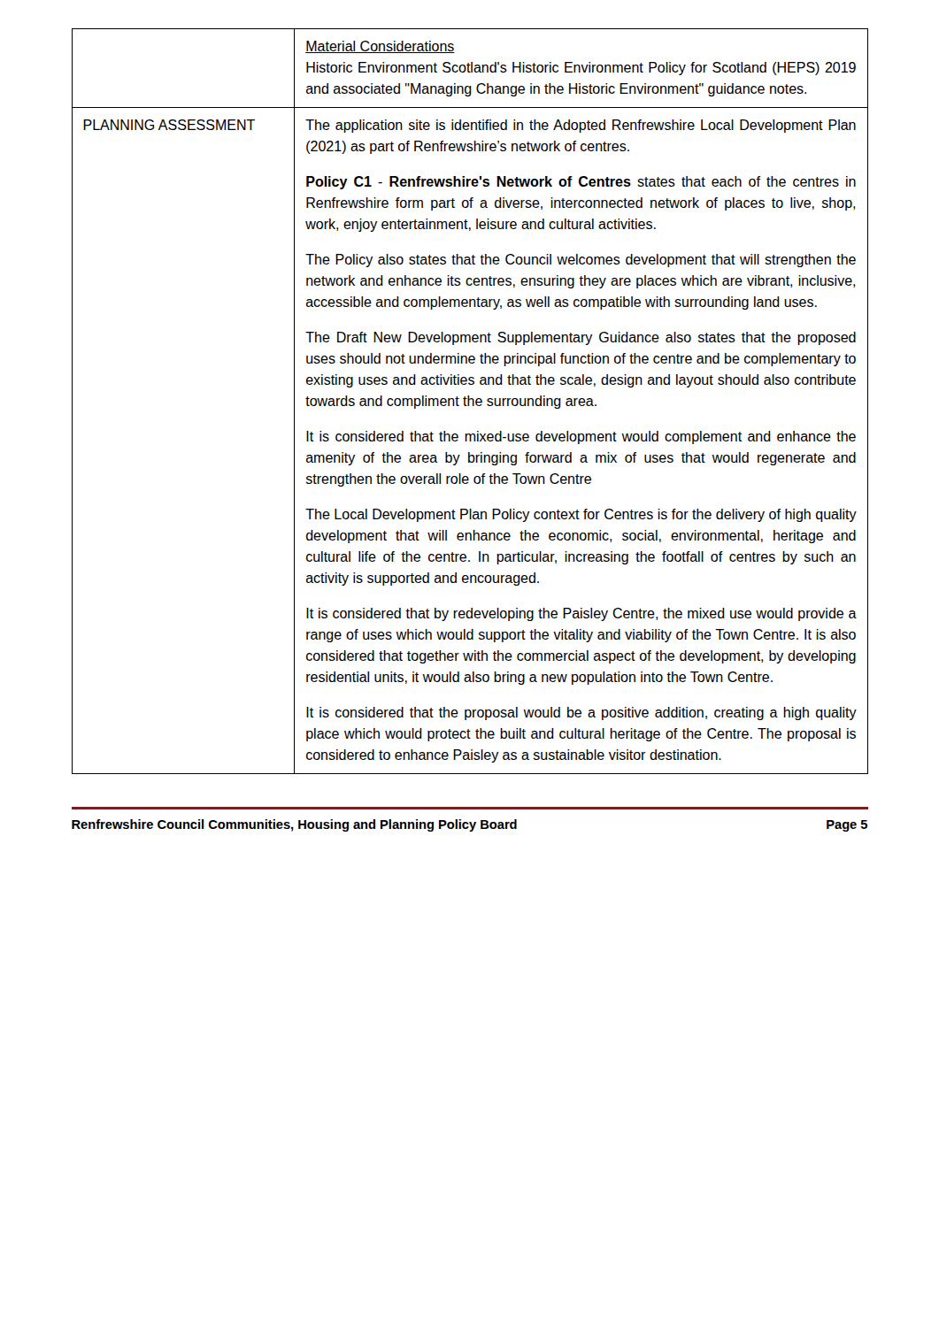| | Material Considerations Historic Environment Scotland's Historic Environment Policy for Scotland (HEPS) 2019 and associated "Managing Change in the Historic Environment" guidance notes. |
| PLANNING ASSESSMENT | The application site is identified in the Adopted Renfrewshire Local Development Plan (2021) as part of Renfrewshire’s network of centres. Policy C1 - Renfrewshire's Network of Centres states that each of the centres in Renfrewshire form part of a diverse, interconnected network of places to live, shop, work, enjoy entertainment, leisure and cultural activities. The Policy also states that the Council welcomes development that will strengthen the network and enhance its centres, ensuring they are places which are vibrant, inclusive, accessible and complementary, as well as compatible with surrounding land uses. The Draft New Development Supplementary Guidance also states that the proposed uses should not undermine the principal function of the centre and be complementary to existing uses and activities and that the scale, design and layout should also contribute towards and compliment the surrounding area. It is considered that the mixed-use development would complement and enhance the amenity of the area by bringing forward a mix of uses that would regenerate and strengthen the overall role of the Town Centre The Local Development Plan Policy context for Centres is for the delivery of high quality development that will enhance the economic, social, environmental, heritage and cultural life of the centre. In particular, increasing the footfall of centres by such an activity is supported and encouraged. It is considered that by redeveloping the Paisley Centre, the mixed use would provide a range of uses which would support the vitality and viability of the Town Centre. It is also considered that together with the commercial aspect of the development, by developing residential units, it would also bring a new population into the Town Centre. It is considered that the proposal would be a positive addition, creating a high quality place which would protect the built and cultural heritage of the Centre. The proposal is considered to enhance Paisley as a sustainable visitor destination. |
Renfrewshire Council Communities, Housing and Planning Policy Board Page 5